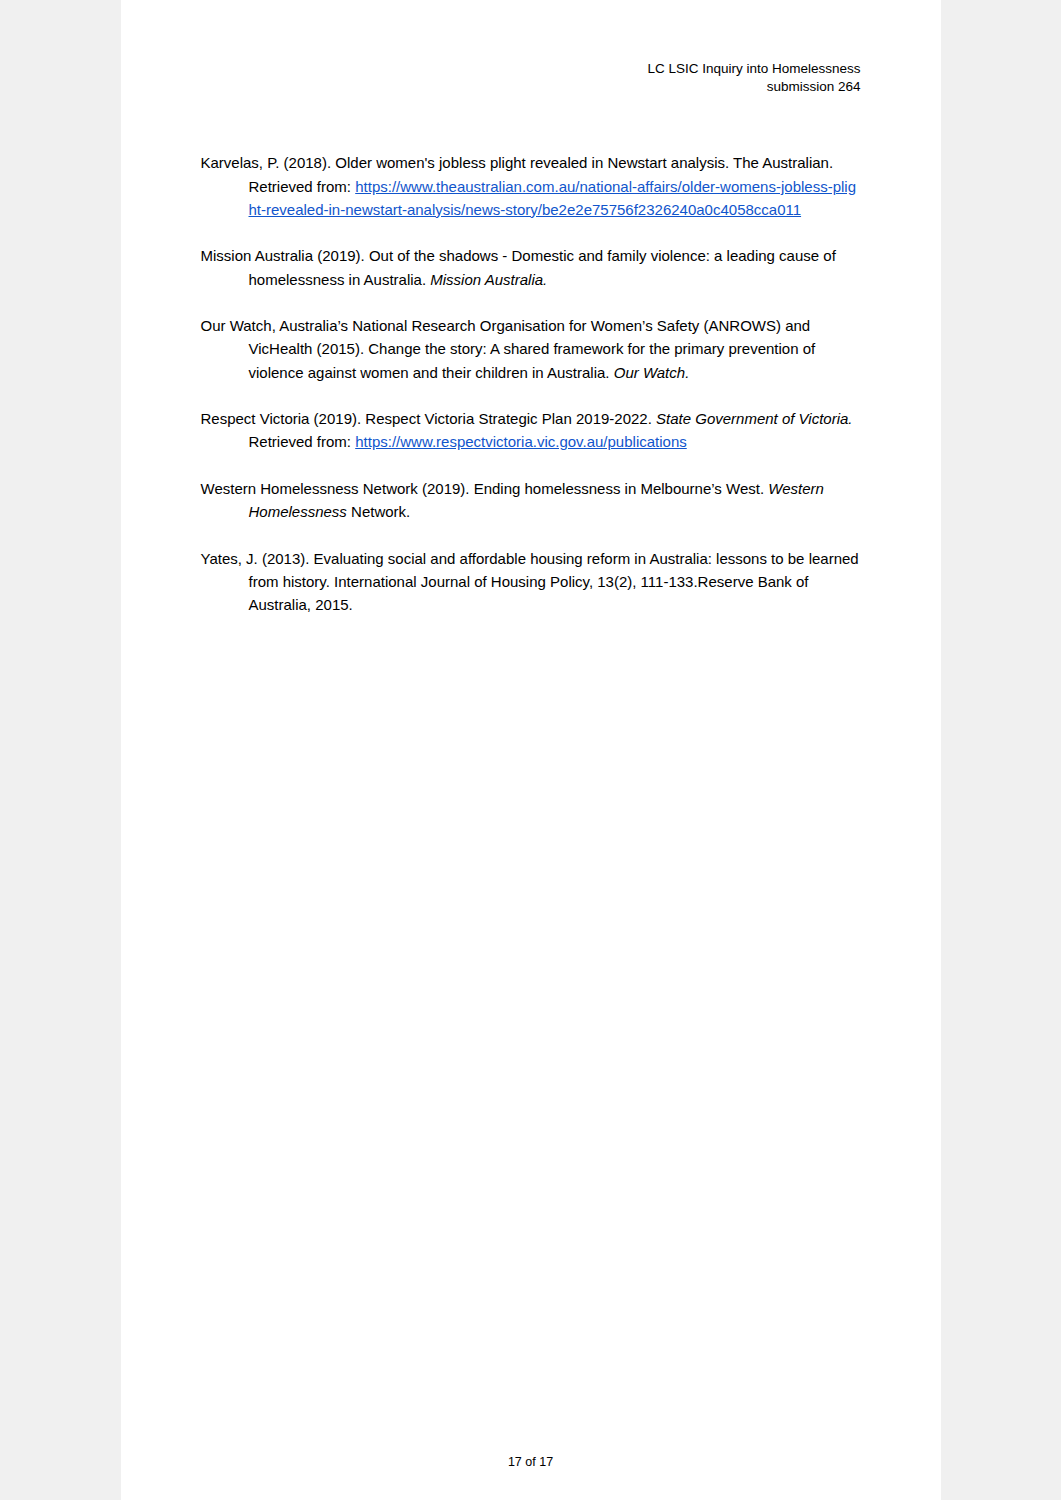LC LSIC Inquiry into Homelessness
submission 264
Karvelas, P. (2018). Older women's jobless plight revealed in Newstart analysis. The Australian. Retrieved from: https://www.theaustralian.com.au/national-affairs/older-womens-jobless-plight-revealed-in-newstart-analysis/news-story/be2e2e75756f2326240a0c4058cca011
Mission Australia (2019). Out of the shadows - Domestic and family violence: a leading cause of homelessness in Australia. Mission Australia.
Our Watch, Australia’s National Research Organisation for Women’s Safety (ANROWS) and VicHealth (2015). Change the story: A shared framework for the primary prevention of violence against women and their children in Australia. Our Watch.
Respect Victoria (2019). Respect Victoria Strategic Plan 2019-2022. State Government of Victoria. Retrieved from: https://www.respectvictoria.vic.gov.au/publications
Western Homelessness Network (2019). Ending homelessness in Melbourne’s West. Western Homelessness Network.
Yates, J. (2013). Evaluating social and affordable housing reform in Australia: lessons to be learned from history. International Journal of Housing Policy, 13(2), 111-133.Reserve Bank of Australia, 2015.
17 of 17